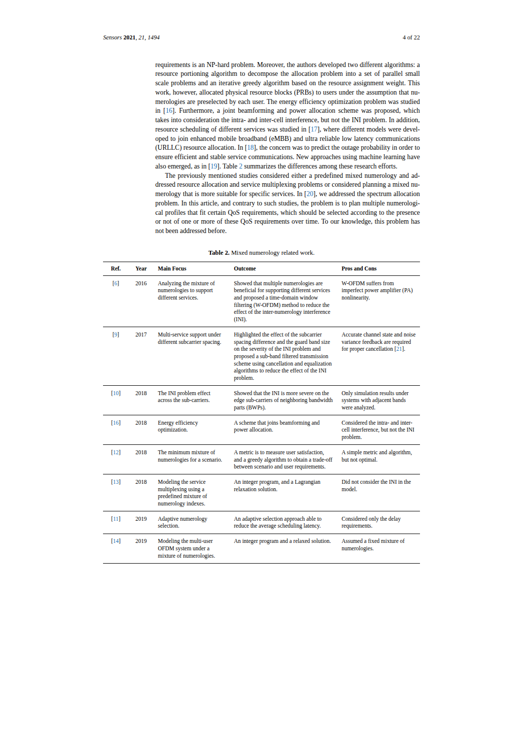Sensors 2021, 21, 1494
4 of 22
requirements is an NP-hard problem. Moreover, the authors developed two different algorithms: a resource portioning algorithm to decompose the allocation problem into a set of parallel small scale problems and an iterative greedy algorithm based on the resource assignment weight. This work, however, allocated physical resource blocks (PRBs) to users under the assumption that numerologies are preselected by each user. The energy efficiency optimization problem was studied in [16]. Furthermore, a joint beamforming and power allocation scheme was proposed, which takes into consideration the intra- and inter-cell interference, but not the INI problem. In addition, resource scheduling of different services was studied in [17], where different models were developed to join enhanced mobile broadband (eMBB) and ultra reliable low latency communications (URLLC) resource allocation. In [18], the concern was to predict the outage probability in order to ensure efficient and stable service communications. New approaches using machine learning have also emerged, as in [19]. Table 2 summarizes the differences among these research efforts.
The previously mentioned studies considered either a predefined mixed numerology and addressed resource allocation and service multiplexing problems or considered planning a mixed numerology that is more suitable for specific services. In [20], we addressed the spectrum allocation problem. In this article, and contrary to such studies, the problem is to plan multiple numerological profiles that fit certain QoS requirements, which should be selected according to the presence or not of one or more of these QoS requirements over time. To our knowledge, this problem has not been addressed before.
Table 2. Mixed numerology related work.
| Ref. | Year | Main Focus | Outcome | Pros and Cons |
| --- | --- | --- | --- | --- |
| [ 6 ] | 2016 | Analyzing the mixture of numerologies to support different services. | Showed that multiple numerologies are beneficial for supporting different services and proposed a time-domain window filtering (W-OFDM) method to reduce the effect of the inter-numerology interference (INI). | W-OFDM suffers from imperfect power amplifier (PA) nonlinearity. |
| [ 9 ] | 2017 | Multi-service support under different subcarrier spacing. | Highlighted the effect of the subcarrier spacing difference and the guard band size on the severity of the INI problem and proposed a sub-band filtered transmission scheme using cancellation and equalization algorithms to reduce the effect of the INI problem. | Accurate channel state and noise variance feedback are required for proper cancellation [ 21 ]. |
| [ 10 ] | 2018 | The INI problem effect across the sub-carriers. | Showed that the INI is more severe on the edge sub-carriers of neighboring bandwidth parts (BWPs). | Only simulation results under systems with adjacent bands were analyzed. |
| [ 16 ] | 2018 | Energy efficiency optimization. | A scheme that joins beamforming and power allocation. | Considered the intra- and inter-cell interference, but not the INI problem. |
| [ 12 ] | 2018 | The minimum mixture of numerologies for a scenario. | A metric is to measure user satisfaction, and a greedy algorithm to obtain a trade-off between scenario and user requirements. | A simple metric and algorithm, but not optimal. |
| [ 13 ] | 2018 | Modeling the service multiplexing using a predefined mixture of numerology indexes. | An integer program, and a Lagrangian relaxation solution. | Did not consider the INI in the model. |
| [ 11 ] | 2019 | Adaptive numerology selection. | An adaptive selection approach able to reduce the average scheduling latency. | Considered only the delay requirements. |
| [ 14 ] | 2019 | Modeling the multi-user OFDM system under a mixture of numerologies. | An integer program and a relaxed solution. | Assumed a fixed mixture of numerologies. |